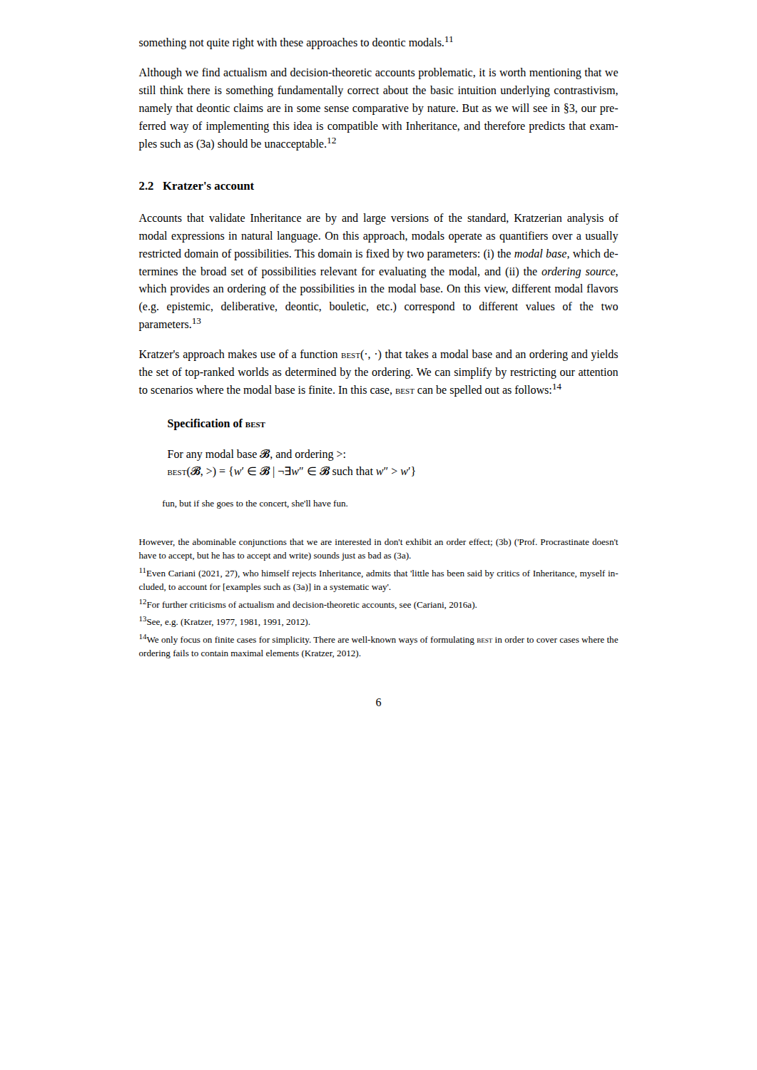something not quite right with these approaches to deontic modals.11
Although we find actualism and decision-theoretic accounts problematic, it is worth mentioning that we still think there is something fundamentally correct about the basic intuition underlying contrastivism, namely that deontic claims are in some sense comparative by nature. But as we will see in §3, our preferred way of implementing this idea is compatible with Inheritance, and therefore predicts that examples such as (3a) should be unacceptable.12
2.2 Kratzer's account
Accounts that validate Inheritance are by and large versions of the standard, Kratzerian analysis of modal expressions in natural language. On this approach, modals operate as quantifiers over a usually restricted domain of possibilities. This domain is fixed by two parameters: (i) the modal base, which determines the broad set of possibilities relevant for evaluating the modal, and (ii) the ordering source, which provides an ordering of the possibilities in the modal base. On this view, different modal flavors (e.g. epistemic, deliberative, deontic, bouletic, etc.) correspond to different values of the two parameters.13
Kratzer's approach makes use of a function best(·, ·) that takes a modal base and an ordering and yields the set of top-ranked worlds as determined by the ordering. We can simplify by restricting our attention to scenarios where the modal base is finite. In this case, best can be spelled out as follows:14
Specification of best
For any modal base 𝓑, and ordering >:
best(𝓑, >) = {w′ ∈ 𝓑 | ¬∃w″ ∈ 𝓑 such that w″ > w′}
fun, but if she goes to the concert, she'll have fun.
However, the abominable conjunctions that we are interested in don't exhibit an order effect; (3b) ('Prof. Procrastinate doesn't have to accept, but he has to accept and write) sounds just as bad as (3a).
11Even Cariani (2021, 27), who himself rejects Inheritance, admits that 'little has been said by critics of Inheritance, myself included, to account for [examples such as (3a)] in a systematic way'.
12For further criticisms of actualism and decision-theoretic accounts, see (Cariani, 2016a).
13See, e.g. (Kratzer, 1977, 1981, 1991, 2012).
14We only focus on finite cases for simplicity. There are well-known ways of formulating best in order to cover cases where the ordering fails to contain maximal elements (Kratzer, 2012).
6